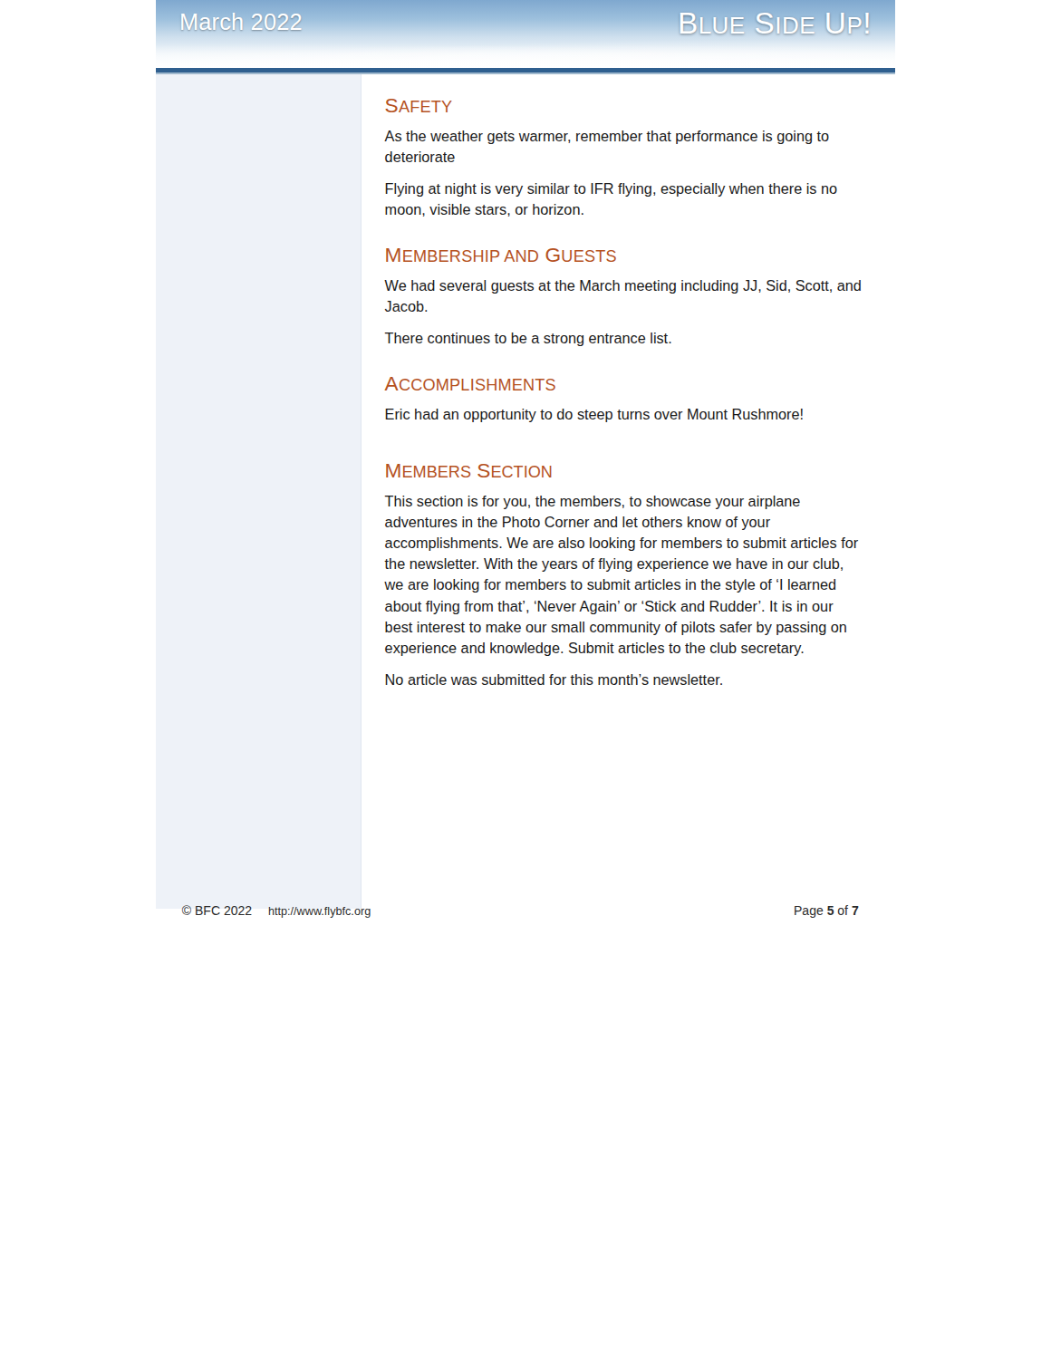March 2022
BLUE SIDE UP!
SAFETY
As the weather gets warmer, remember that performance is going to deteriorate
Flying at night is very similar to IFR flying, especially when there is no moon, visible stars, or horizon.
MEMBERSHIP AND GUESTS
We had several guests at the March meeting including JJ, Sid, Scott, and Jacob.
There continues to be a strong entrance list.
ACCOMPLISHMENTS
Eric had an opportunity to do steep turns over Mount Rushmore!
MEMBERS SECTION
This section is for you, the members, to showcase your airplane adventures in the Photo Corner and let others know of your accomplishments. We are also looking for members to submit articles for the newsletter. With the years of flying experience we have in our club, we are looking for members to submit articles in the style of ‘I learned about flying from that’, ‘Never Again’ or ‘Stick and Rudder’. It is in our best interest to make our small community of pilots safer by passing on experience and knowledge. Submit articles to the club secretary.
No article was submitted for this month’s newsletter.
© BFC 2022 http://www.flybfc.org
Page 5 of 7